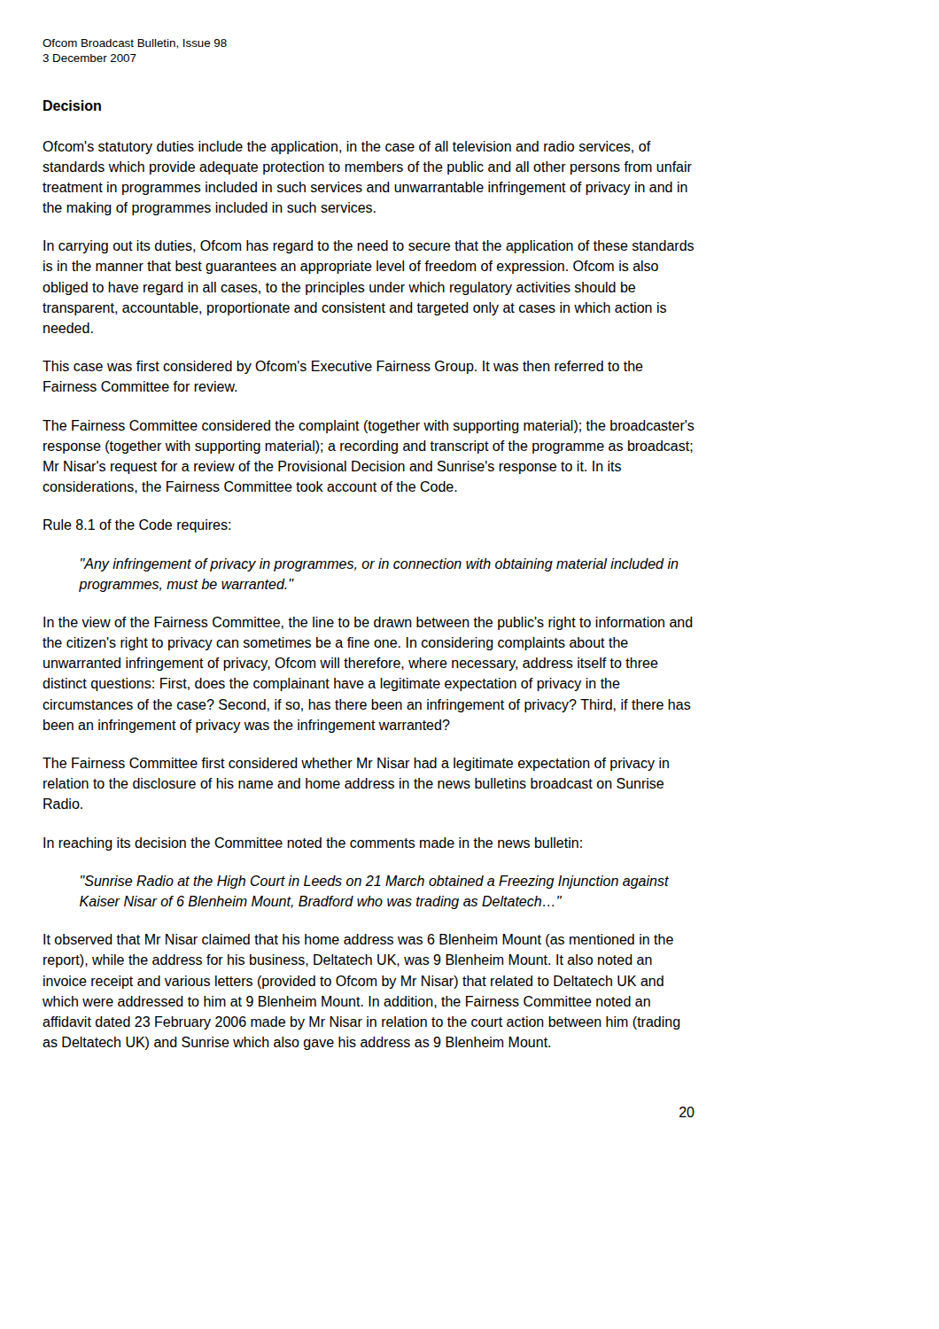Ofcom Broadcast Bulletin, Issue 98
3 December 2007
Decision
Ofcom's statutory duties include the application, in the case of all television and radio services, of standards which provide adequate protection to members of the public and all other persons from unfair treatment in programmes included in such services and unwarrantable infringement of privacy in and in the making of programmes included in such services.
In carrying out its duties, Ofcom has regard to the need to secure that the application of these standards is in the manner that best guarantees an appropriate level of freedom of expression. Ofcom is also obliged to have regard in all cases, to the principles under which regulatory activities should be transparent, accountable, proportionate and consistent and targeted only at cases in which action is needed.
This case was first considered by Ofcom's Executive Fairness Group. It was then referred to the Fairness Committee for review.
The Fairness Committee considered the complaint (together with supporting material); the broadcaster's response (together with supporting material); a recording and transcript of the programme as broadcast; Mr Nisar's request for a review of the Provisional Decision and Sunrise's response to it. In its considerations, the Fairness Committee took account of the Code.
Rule 8.1 of the Code requires:
"Any infringement of privacy in programmes, or in connection with obtaining material included in programmes, must be warranted."
In the view of the Fairness Committee, the line to be drawn between the public's right to information and the citizen's right to privacy can sometimes be a fine one. In considering complaints about the unwarranted infringement of privacy, Ofcom will therefore, where necessary, address itself to three distinct questions: First, does the complainant have a legitimate expectation of privacy in the circumstances of the case? Second, if so, has there been an infringement of privacy? Third, if there has been an infringement of privacy was the infringement warranted?
The Fairness Committee first considered whether Mr Nisar had a legitimate expectation of privacy in relation to the disclosure of his name and home address in the news bulletins broadcast on Sunrise Radio.
In reaching its decision the Committee noted the comments made in the news bulletin:
"Sunrise Radio at the High Court in Leeds on 21 March obtained a Freezing Injunction against Kaiser Nisar of 6 Blenheim Mount, Bradford who was trading as Deltatech…"
It observed that Mr Nisar claimed that his home address was 6 Blenheim Mount (as mentioned in the report), while the address for his business, Deltatech UK, was 9 Blenheim Mount. It also noted an invoice receipt and various letters (provided to Ofcom by Mr Nisar) that related to Deltatech UK and which were addressed to him at 9 Blenheim Mount. In addition, the Fairness Committee noted an affidavit dated 23 February 2006 made by Mr Nisar in relation to the court action between him (trading as Deltatech UK) and Sunrise which also gave his address as 9 Blenheim Mount.
20